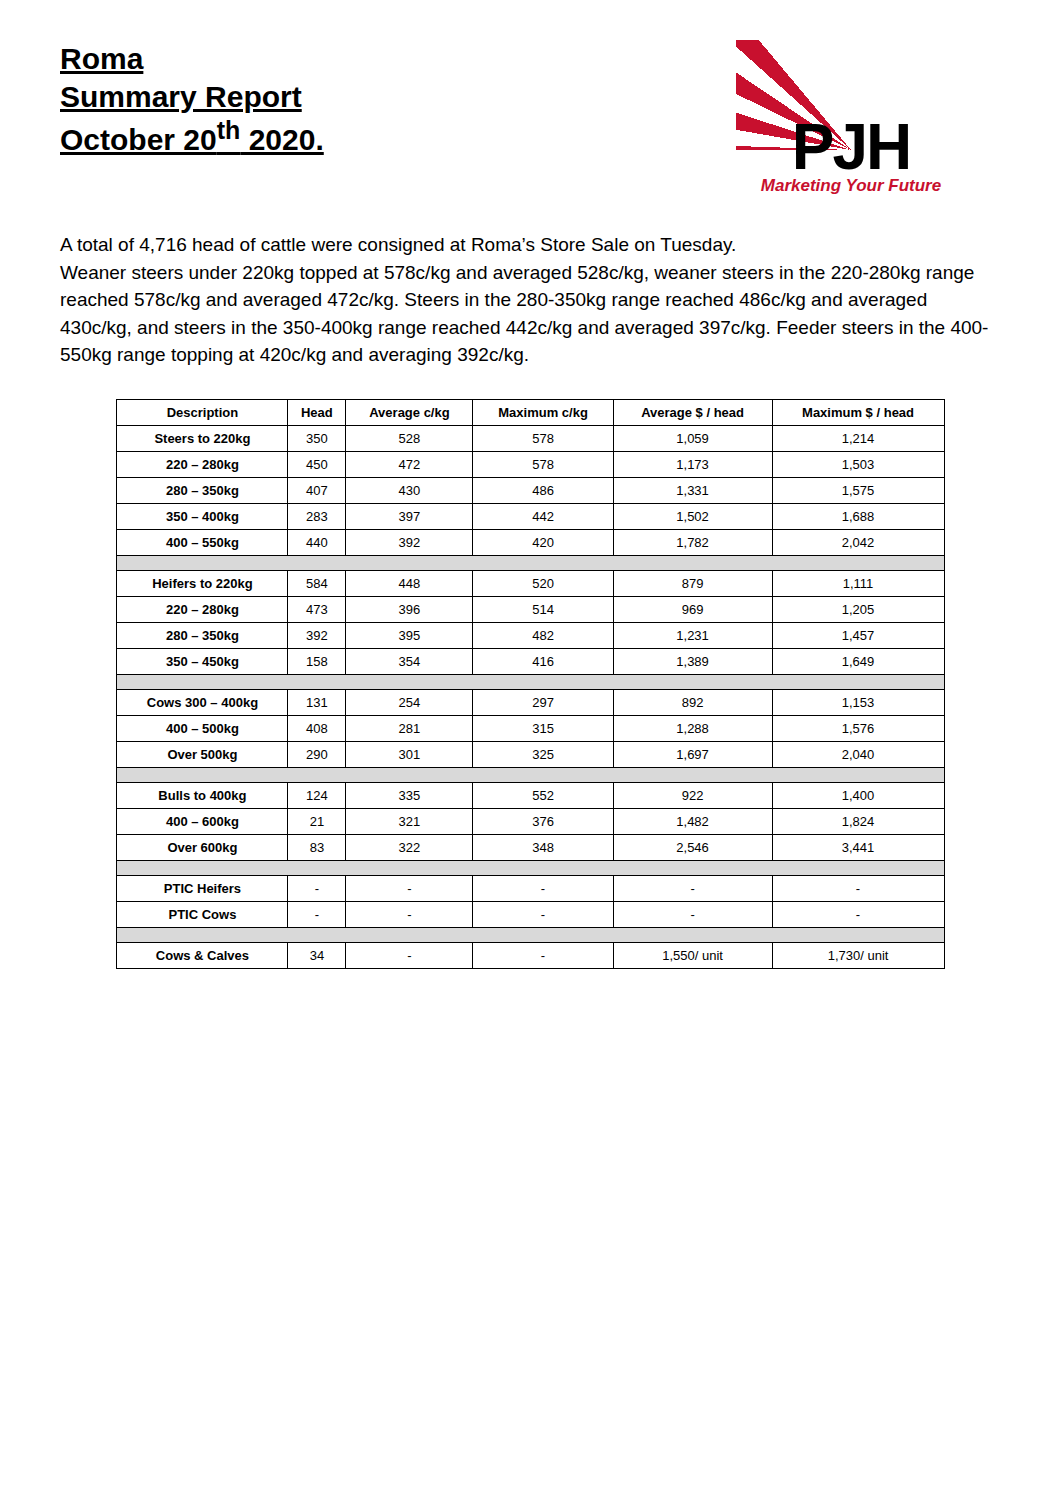Roma
Summary Report
October 20th 2020.
PJH
Marketing Your Future
A total of 4,716 head of cattle were consigned at Roma’s Store Sale on Tuesday.
Weaner steers under 220kg topped at 578c/kg and averaged 528c/kg, weaner steers in the 220-280kg range reached 578c/kg and averaged 472c/kg. Steers in the 280-350kg range reached 486c/kg and averaged 430c/kg, and steers in the 350-400kg range reached 442c/kg and averaged 397c/kg. Feeder steers in the 400-550kg range topping at 420c/kg and averaging 392c/kg.
| Description | Head | Average c/kg | Maximum c/kg | Average $ / head | Maximum $ / head |
| --- | --- | --- | --- | --- | --- |
| Steers to 220kg | 350 | 528 | 578 | 1,059 | 1,214 |
| 220 – 280kg | 450 | 472 | 578 | 1,173 | 1,503 |
| 280 – 350kg | 407 | 430 | 486 | 1,331 | 1,575 |
| 350 – 400kg | 283 | 397 | 442 | 1,502 | 1,688 |
| 400 – 550kg | 440 | 392 | 420 | 1,782 | 2,042 |
| Heifers to 220kg | 584 | 448 | 520 | 879 | 1,111 |
| 220 – 280kg | 473 | 396 | 514 | 969 | 1,205 |
| 280 – 350kg | 392 | 395 | 482 | 1,231 | 1,457 |
| 350 – 450kg | 158 | 354 | 416 | 1,389 | 1,649 |
| Cows 300 – 400kg | 131 | 254 | 297 | 892 | 1,153 |
| 400 – 500kg | 408 | 281 | 315 | 1,288 | 1,576 |
| Over 500kg | 290 | 301 | 325 | 1,697 | 2,040 |
| Bulls to 400kg | 124 | 335 | 552 | 922 | 1,400 |
| 400 – 600kg | 21 | 321 | 376 | 1,482 | 1,824 |
| Over 600kg | 83 | 322 | 348 | 2,546 | 3,441 |
| PTIC Heifers | - | - | - | - | - |
| PTIC Cows | - | - | - | - | - |
| Cows & Calves | 34 | - | - | 1,550/ unit | 1,730/ unit |